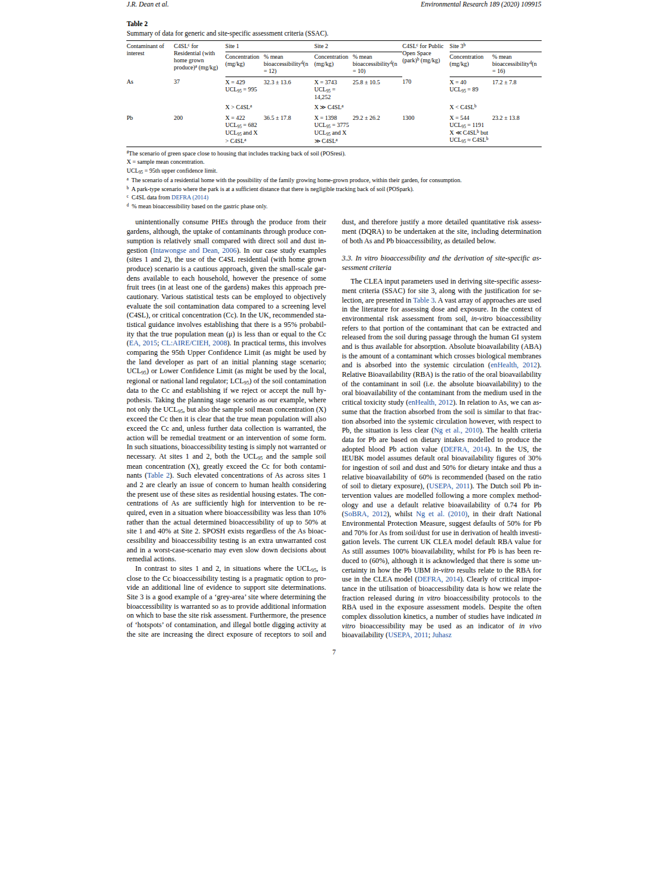J.R. Dean et al.
Environmental Research 189 (2020) 109915
Table 2
Summary of data for generic and site-specific assessment criteria (SSAC).
| Contaminant of interest | C4SL c for Residential (with home grown produce) a (mg/kg) | Site 1 | Site 2 | C4SL c for Public Open Space (park) b (mg/kg) | Site 3 b |
| --- | --- | --- | --- | --- | --- |
| Concentration (mg/kg) | % mean bioaccessibility d (n = 12) | Concentration (mg/kg) | % mean bioaccessibility d (n = 10) | Concentration (mg/kg) | % mean bioaccessibility d (n = 16) |
| As | 37 | X = 429 UCL 95 = 995 | 32.3 ± 13.6 | X = 3743 UCL 95 = 14,252 | 25.8 ± 10.5 | 170 | X = 40 UCL 95 = 89 | 17.2 ± 7.8 |
| | | X > C4SL a | | X ≫ C4SL a | | | X < C4SL b | |
| Pb | 200 | X = 422 UCL 95 = 682 UCL 95 and X > C4SL a | 36.5 ± 17.8 | X = 1398 UCL 95 = 3775 UCL 95 and X ≫ C4SL a | 29.2 ± 26.2 | 1300 | X = 544 UCL 95 = 1191 X ≪ C4SL b but UCL 95 ≈ C4SL b | 23.2 ± 13.8 |
#The scenario of green space close to housing that includes tracking back of soil (POSresi).
X = sample mean concentration.
UCL95 = 95th upper confidence limit.
a The scenario of a residential home with the possibility of the family growing home-grown produce, within their garden, for consumption.
b A park-type scenario where the park is at a sufficient distance that there is negligible tracking back of soil (POSpark).
c C4SL data from DEFRA (2014)
d % mean bioaccessibility based on the gastric phase only.
unintentionally consume PHEs through the produce from their gardens, although, the uptake of contaminants through produce consumption is relatively small compared with direct soil and dust ingestion (Intawongse and Dean, 2006). In our case study examples (sites 1 and 2), the use of the C4SL residential (with home grown produce) scenario is a cautious approach, given the small-scale gardens available to each household, however the presence of some fruit trees (in at least one of the gardens) makes this approach precautionary. Various statistical tests can be employed to objectively evaluate the soil contamination data compared to a screening level (C4SL), or critical concentration (Cc). In the UK, recommended statistical guidance involves establishing that there is a 95% probability that the true population mean (μ) is less than or equal to the Cc (EA, 2015; CL:AIRE/CIEH, 2008). In practical terms, this involves comparing the 95th Upper Confidence Limit (as might be used by the land developer as part of an initial planning stage scenario; UCL95) or Lower Confidence Limit (as might be used by the local, regional or national land regulator; LCL95) of the soil contamination data to the Cc and establishing if we reject or accept the null hypothesis. Taking the planning stage scenario as our example, where not only the UCL95, but also the sample soil mean concentration (X) exceed the Cc then it is clear that the true mean population will also exceed the Cc and, unless further data collection is warranted, the action will be remedial treatment or an intervention of some form. In such situations, bioaccessibility testing is simply not warranted or necessary. At sites 1 and 2, both the UCL95 and the sample soil mean concentration (X), greatly exceed the Cc for both contaminants (Table 2). Such elevated concentrations of As across sites 1 and 2 are clearly an issue of concern to human health considering the present use of these sites as residential housing estates. The concentrations of As are sufficiently high for intervention to be required, even in a situation where bioaccessibility was less than 10% rather than the actual determined bioaccessibility of up to 50% at site 1 and 40% at Site 2. SPOSH exists regardless of the As bioaccessibility and bioaccessibility testing is an extra unwarranted cost and in a worst-case-scenario may even slow down decisions about remedial actions.
In contrast to sites 1 and 2, in situations where the UCL95, is close to the Cc bioaccessibility testing is a pragmatic option to provide an additional line of evidence to support site determinations. Site 3 is a good example of a ‘grey-area’ site where determining the bioaccessibility is warranted so as to provide additional information on which to base the site risk assessment. Furthermore, the presence of ‘hotspots’ of contamination, and illegal bottle digging activity at the site are increasing the direct exposure of receptors to soil and dust, and therefore justify a more detailed quantitative risk assessment (DQRA) to be undertaken at the site, including determination of both As and Pb bioaccessibility, as detailed below.
3.3. In vitro bioaccessibility and the derivation of site-specific assessment criteria
The CLEA input parameters used in deriving site-specific assessment criteria (SSAC) for site 3, along with the justification for selection, are presented in Table 3. A vast array of approaches are used in the literature for assessing dose and exposure. In the context of environmental risk assessment from soil, in-vitro bioaccessibility refers to that portion of the contaminant that can be extracted and released from the soil during passage through the human GI system and is thus available for absorption. Absolute bioavailability (ABA) is the amount of a contaminant which crosses biological membranes and is absorbed into the systemic circulation (enHealth, 2012). Relative Bioavailability (RBA) is the ratio of the oral bioavailability of the contaminant in soil (i.e. the absolute bioavailability) to the oral bioavailability of the contaminant from the medium used in the critical toxicity study (enHealth, 2012). In relation to As, we can assume that the fraction absorbed from the soil is similar to that fraction absorbed into the systemic circulation however, with respect to Pb, the situation is less clear (Ng et al., 2010). The health criteria data for Pb are based on dietary intakes modelled to produce the adopted blood Pb action value (DEFRA, 2014). In the US, the IEUBK model assumes default oral bioavailability figures of 30% for ingestion of soil and dust and 50% for dietary intake and thus a relative bioavailability of 60% is recommended (based on the ratio of soil to dietary exposure), (USEPA, 2011). The Dutch soil Pb intervention values are modelled following a more complex methodology and use a default relative bioavailability of 0.74 for Pb (SoBRA, 2012), whilst Ng et al. (2010), in their draft National Environmental Protection Measure, suggest defaults of 50% for Pb and 70% for As from soil/dust for use in derivation of health investigation levels. The current UK CLEA model default RBA value for As still assumes 100% bioavailability, whilst for Pb is has been reduced to (60%), although it is acknowledged that there is some uncertainty in how the Pb UBM in-vitro results relate to the RBA for use in the CLEA model (DEFRA, 2014). Clearly of critical importance in the utilisation of bioaccessibility data is how we relate the fraction released during in vitro bioaccessibility protocols to the RBA used in the exposure assessment models. Despite the often complex dissolution kinetics, a number of studies have indicated in vitro bioaccessibility may be used as an indicator of in vivo bioavailability (USEPA, 2011; Juhasz
7